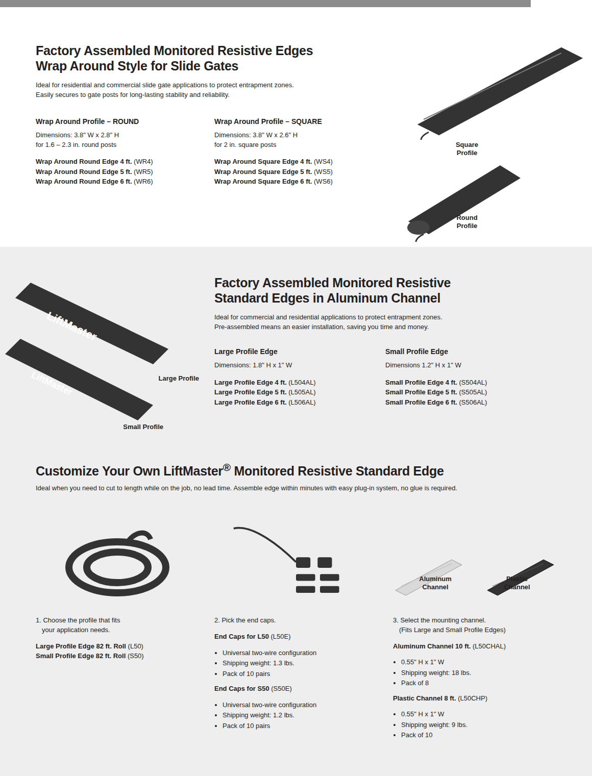Factory Assembled Monitored Resistive Edges
Wrap Around Style for Slide Gates
Ideal for residential and commercial slide gate applications to protect entrapment zones.
Easily secures to gate posts for long-lasting stability and reliability.
Wrap Around Profile – ROUND
Dimensions: 3.8" W x 2.8" H
for 1.6 – 2.3 in. round posts
Wrap Around Round Edge 4 ft. (WR4)
Wrap Around Round Edge 5 ft. (WR5)
Wrap Around Round Edge 6 ft. (WR6)
Wrap Around Profile – SQUARE
Dimensions: 3.8" W x 2.6" H
for 2 in. square posts
Wrap Around Square Edge 4 ft. (WS4)
Wrap Around Square Edge 5 ft. (WS5)
Wrap Around Square Edge 6 ft. (WS6)
Square
Profile
Round
Profile
Large Profile
Small Profile
Factory Assembled Monitored Resistive
Standard Edges in Aluminum Channel
Ideal for commercial and residential applications to protect entrapment zones.
Pre-assembled means an easier installation, saving you time and money.
Large Profile Edge
Dimensions: 1.8" H x 1" W
Large Profile Edge 4 ft. (L504AL)
Large Profile Edge 5 ft. (L505AL)
Large Profile Edge 6 ft. (L506AL)
Small Profile Edge
Dimensions 1.2" H x 1" W
Small Profile Edge 4 ft. (S504AL)
Small Profile Edge 5 ft. (S505AL)
Small Profile Edge 6 ft. (S506AL)
Customize Your Own LiftMaster® Monitored Resistive Standard Edge
Ideal when you need to cut to length while on the job, no lead time. Assemble edge within minutes with easy plug-in system, no glue is required.
1. Choose the profile that fitsyour application needs.
Large Profile Edge 82 ft. Roll (L50)
Small Profile Edge 82 ft. Roll (S50)
2. Pick the end caps.
End Caps for L50 (L50E)
Universal two-wire configuration
Shipping weight: 1.3 lbs.
Pack of 10 pairs
End Caps for S50 (S50E)
Universal two-wire configuration
Shipping weight: 1.2 lbs.
Pack of 10 pairs
Aluminum
Channel
Plastic
Channel
3. Select the mounting channel.(Fits Large and Small Profile Edges)
Aluminum Channel 10 ft. (L50CHAL)
0.55" H x 1" W
Shipping weight: 18 lbs.
Pack of 8
Plastic Channel 8 ft. (L50CHP)
0.55" H x 1" W
Shipping weight: 9 lbs.
Pack of 10